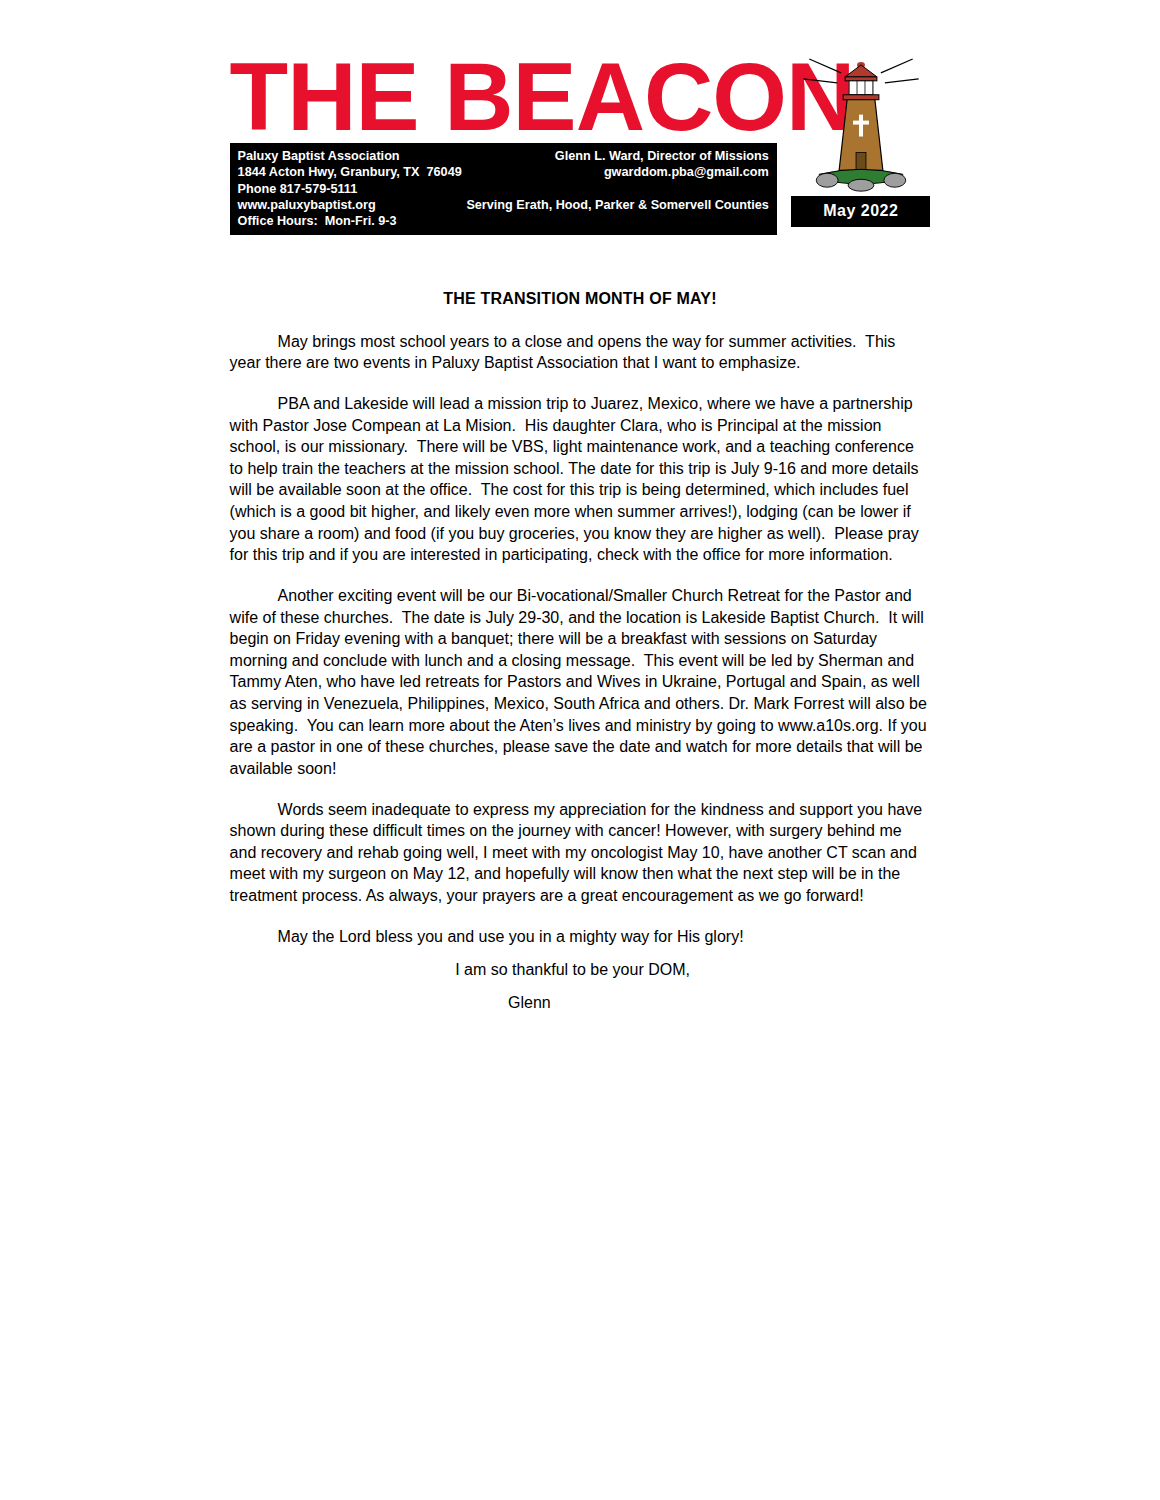THE BEACON
| Paluxy Baptist Association | Glenn L. Ward, Director of Missions |
| 1844 Acton Hwy, Granbury, TX 76049 | gwarddom.pba@gmail.com |
| Phone 817-579-5111 | |
| www.paluxybaptist.org | Serving Erath, Hood, Parker & Somervell Counties |
| Office Hours: Mon-Fri. 9-3 | |
May 2022
THE TRANSITION MONTH OF MAY!
May brings most school years to a close and opens the way for summer activities. This year there are two events in Paluxy Baptist Association that I want to emphasize.
PBA and Lakeside will lead a mission trip to Juarez, Mexico, where we have a partnership with Pastor Jose Compean at La Mision. His daughter Clara, who is Principal at the mission school, is our missionary. There will be VBS, light maintenance work, and a teaching conference to help train the teachers at the mission school. The date for this trip is July 9-16 and more details will be available soon at the office. The cost for this trip is being determined, which includes fuel (which is a good bit higher, and likely even more when summer arrives!), lodging (can be lower if you share a room) and food (if you buy groceries, you know they are higher as well). Please pray for this trip and if you are interested in participating, check with the office for more information.
Another exciting event will be our Bi-vocational/Smaller Church Retreat for the Pastor and wife of these churches. The date is July 29-30, and the location is Lakeside Baptist Church. It will begin on Friday evening with a banquet; there will be a breakfast with sessions on Saturday morning and conclude with lunch and a closing message. This event will be led by Sherman and Tammy Aten, who have led retreats for Pastors and Wives in Ukraine, Portugal and Spain, as well as serving in Venezuela, Philippines, Mexico, South Africa and others. Dr. Mark Forrest will also be speaking. You can learn more about the Aten’s lives and ministry by going to www.a10s.org. If you are a pastor in one of these churches, please save the date and watch for more details that will be available soon!
Words seem inadequate to express my appreciation for the kindness and support you have shown during these difficult times on the journey with cancer! However, with surgery behind me and recovery and rehab going well, I meet with my oncologist May 10, have another CT scan and meet with my surgeon on May 12, and hopefully will know then what the next step will be in the treatment process. As always, your prayers are a great encouragement as we go forward!
May the Lord bless you and use you in a mighty way for His glory!
I am so thankful to be your DOM,
Glenn